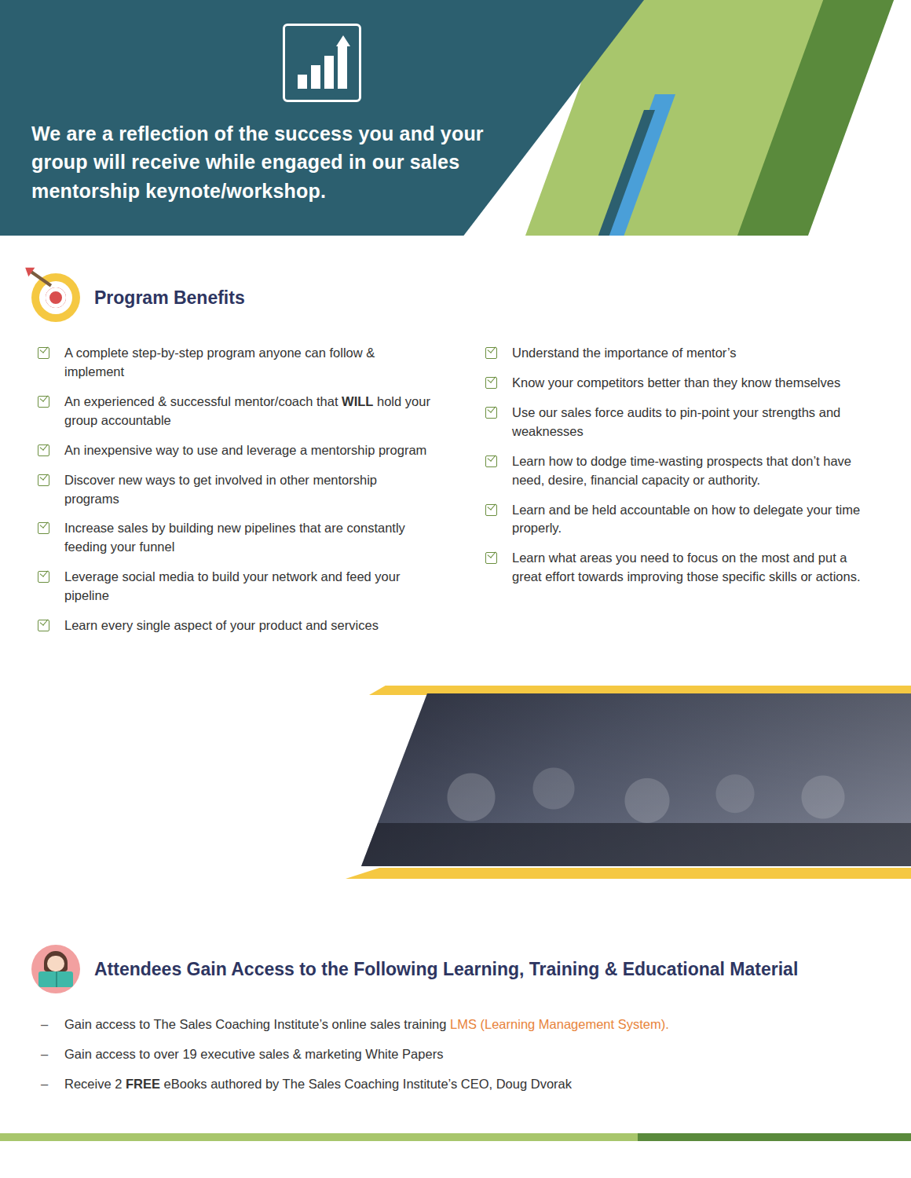We are a reflection of the success you and your group will receive while engaged in our sales mentorship keynote/workshop.
Program Benefits
A complete step-by-step program anyone can follow & implement
An experienced & successful mentor/coach that WILL hold your group accountable
An inexpensive way to use and leverage a mentorship program
Discover new ways to get involved in other mentorship programs
Increase sales by building new pipelines that are constantly feeding your funnel
Leverage social media to build your network and feed your pipeline
Learn every single aspect of your product and services
Understand the importance of mentor’s
Know your competitors better than they know themselves
Use our sales force audits to pin-point your strengths and weaknesses
Learn how to dodge time-wasting prospects that don’t have need, desire, financial capacity or authority.
Learn and be held accountable on how to delegate your time properly.
Learn what areas you need to focus on the most and put a great effort towards improving those specific skills or actions.
Attendees Gain Access to the Following Learning, Training & Educational Material
Gain access to The Sales Coaching Institute’s online sales training LMS (Learning Management System).
Gain access to over 19 executive sales & marketing White Papers
Receive 2 FREE eBooks authored by The Sales Coaching Institute’s CEO, Doug Dvorak